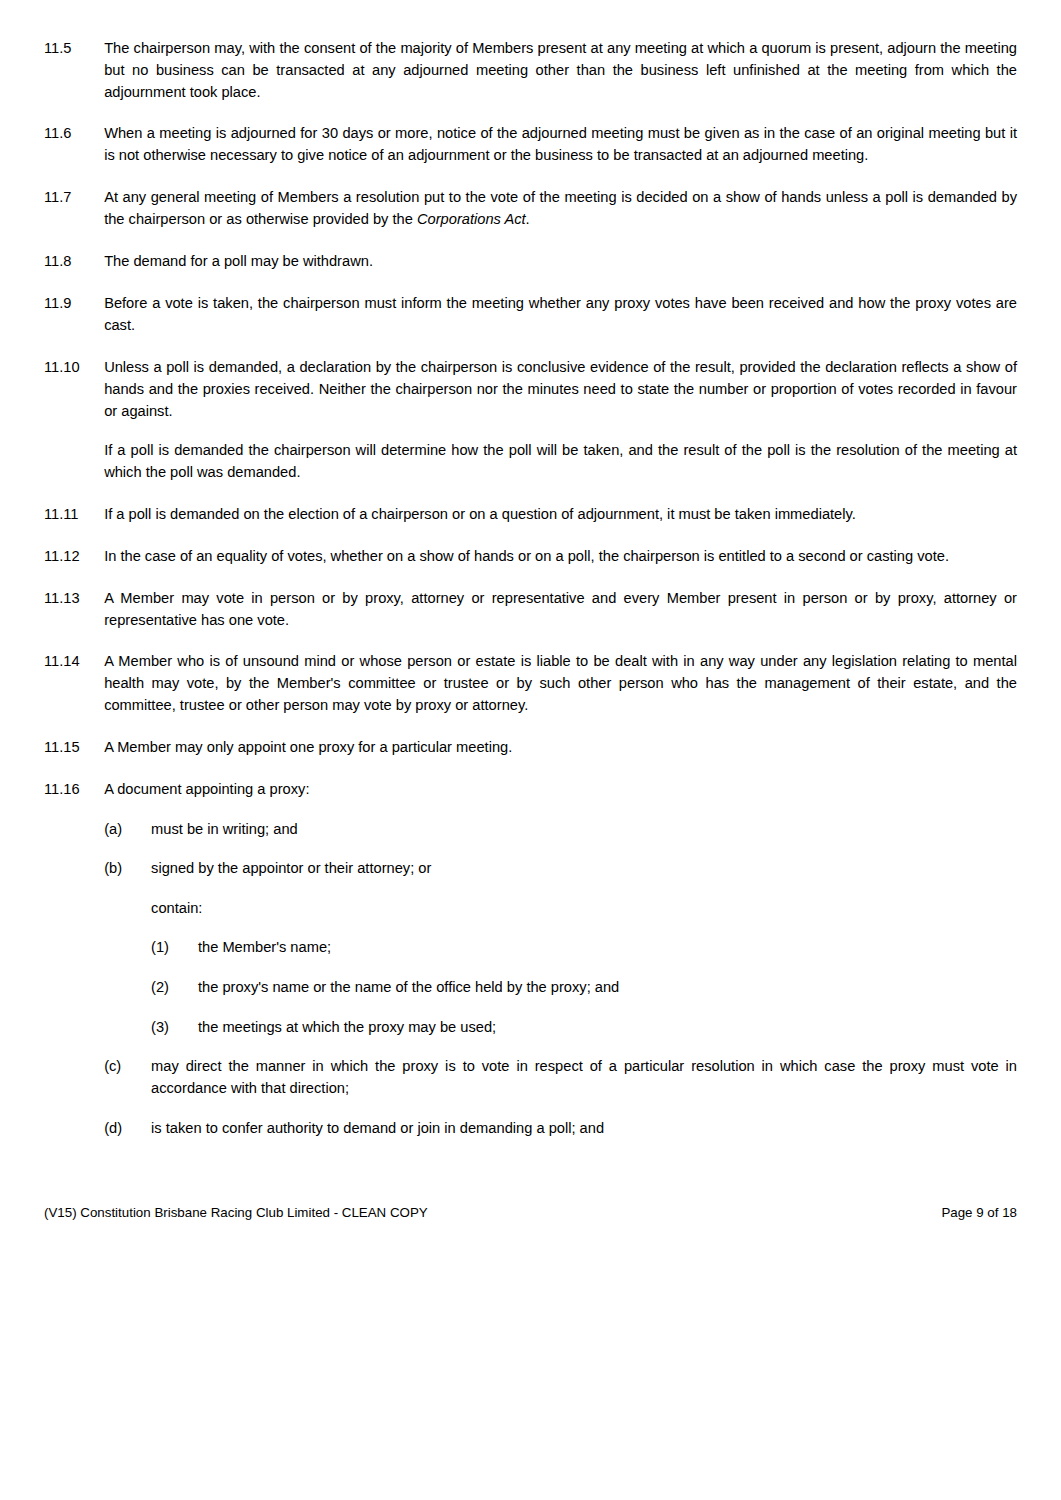11.5
The chairperson may, with the consent of the majority of Members present at any meeting at which a quorum is present, adjourn the meeting but no business can be transacted at any adjourned meeting other than the business left unfinished at the meeting from which the adjournment took place.
11.6
When a meeting is adjourned for 30 days or more, notice of the adjourned meeting must be given as in the case of an original meeting but it is not otherwise necessary to give notice of an adjournment or the business to be transacted at an adjourned meeting.
11.7
At any general meeting of Members a resolution put to the vote of the meeting is decided on a show of hands unless a poll is demanded by the chairperson or as otherwise provided by the Corporations Act.
11.8
The demand for a poll may be withdrawn.
11.9
Before a vote is taken, the chairperson must inform the meeting whether any proxy votes have been received and how the proxy votes are cast.
11.10
Unless a poll is demanded, a declaration by the chairperson is conclusive evidence of the result, provided the declaration reflects a show of hands and the proxies received. Neither the chairperson nor the minutes need to state the number or proportion of votes recorded in favour or against.
If a poll is demanded the chairperson will determine how the poll will be taken, and the result of the poll is the resolution of the meeting at which the poll was demanded.
11.11
If a poll is demanded on the election of a chairperson or on a question of adjournment, it must be taken immediately.
11.12
In the case of an equality of votes, whether on a show of hands or on a poll, the chairperson is entitled to a second or casting vote.
11.13
A Member may vote in person or by proxy, attorney or representative and every Member present in person or by proxy, attorney or representative has one vote.
11.14
A Member who is of unsound mind or whose person or estate is liable to be dealt with in any way under any legislation relating to mental health may vote, by the Member's committee or trustee or by such other person who has the management of their estate, and the committee, trustee or other person may vote by proxy or attorney.
11.15
A Member may only appoint one proxy for a particular meeting.
11.16
A document appointing a proxy:
(a) must be in writing; and
(b) signed by the appointor or their attorney; or
contain:
(1) the Member's name;
(2) the proxy's name or the name of the office held by the proxy; and
(3) the meetings at which the proxy may be used;
(c) may direct the manner in which the proxy is to vote in respect of a particular resolution in which case the proxy must vote in accordance with that direction;
(d) is taken to confer authority to demand or join in demanding a poll; and
(V15) Constitution Brisbane Racing Club Limited - CLEAN COPY Page 9 of 18